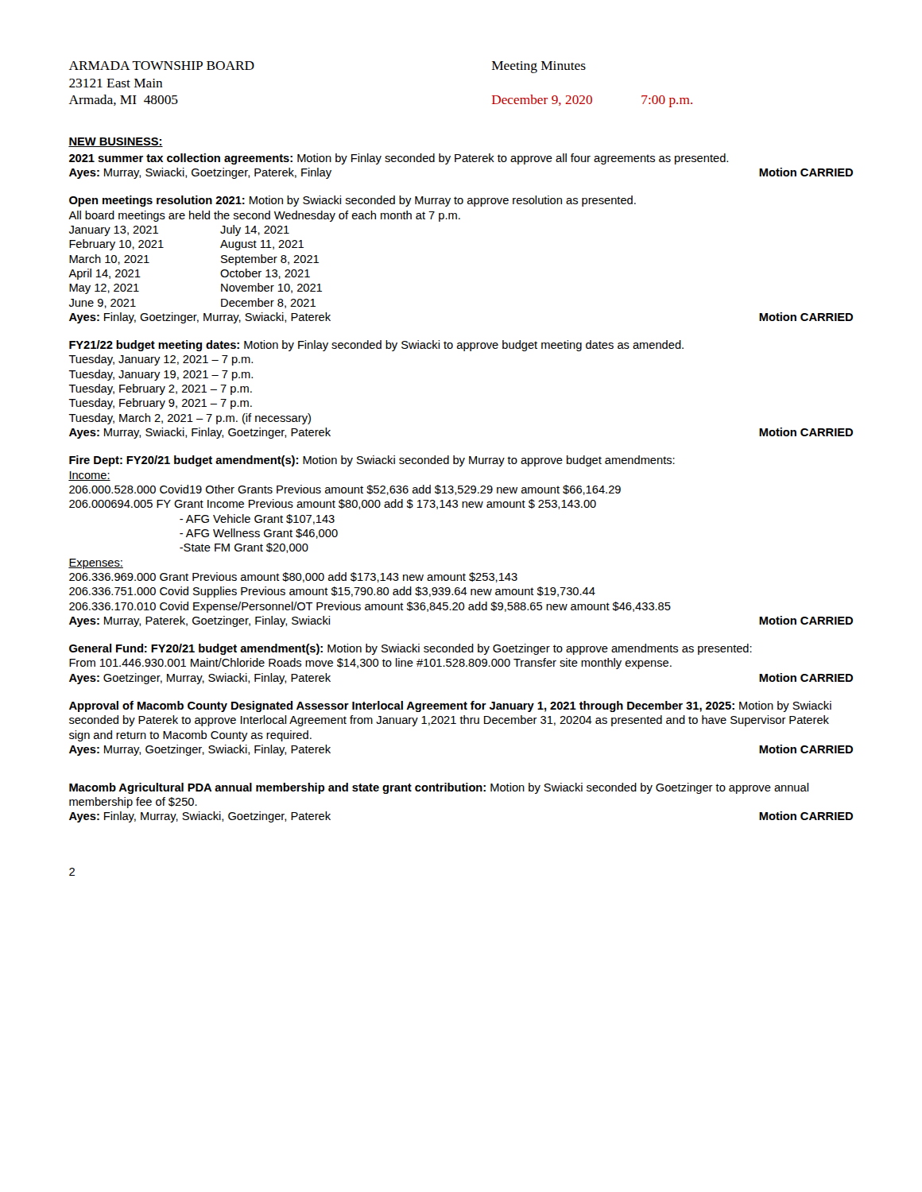| ARMADA TOWNSHIP BOARD | Meeting Minutes |
| 23121 East Main | |
| Armada, MI 48005 | December 9, 2020 7:00 p.m. |
NEW BUSINESS:
2021 summer tax collection agreements: Motion by Finlay seconded by Paterek to approve all four agreements as presented.
Ayes: Murray, Swiacki, Goetzinger, Paterek, Finlay Motion CARRIED
Open meetings resolution 2021: Motion by Swiacki seconded by Murray to approve resolution as presented.
All board meetings are held the second Wednesday of each month at 7 p.m.
January 13, 2021 July 14, 2021 February 10, 2021 August 11, 2021 March 10, 2021 September 8, 2021 April 14, 2021 October 13, 2021 May 12, 2021 November 10, 2021 June 9, 2021 December 8, 2021
Ayes: Finlay, Goetzinger, Murray, Swiacki, Paterek Motion CARRIED
FY21/22 budget meeting dates: Motion by Finlay seconded by Swiacki to approve budget meeting dates as amended.
Tuesday, January 12, 2021 – 7 p.m.
Tuesday, January 19, 2021 – 7 p.m.
Tuesday, February 2, 2021 – 7 p.m.
Tuesday, February 9, 2021 – 7 p.m.
Tuesday, March 2, 2021 – 7 p.m. (if necessary)
Ayes: Murray, Swiacki, Finlay, Goetzinger, Paterek Motion CARRIED
Fire Dept: FY20/21 budget amendment(s): Motion by Swiacki seconded by Murray to approve budget amendments:
Income:
206.000.528.000 Covid19 Other Grants Previous amount $52,636 add $13,529.29 new amount $66,164.29
206.000694.005 FY Grant Income Previous amount $80,000 add $ 173,143 new amount $ 253,143.00
- AFG Vehicle Grant $107,143
- AFG Wellness Grant $46,000
-State FM Grant $20,000
Expenses:
206.336.969.000 Grant Previous amount $80,000 add $173,143 new amount $253,143
206.336.751.000 Covid Supplies Previous amount $15,790.80 add $3,939.64 new amount $19,730.44
206.336.170.010 Covid Expense/Personnel/OT Previous amount $36,845.20 add $9,588.65 new amount $46,433.85
Ayes: Murray, Paterek, Goetzinger, Finlay, Swiacki Motion CARRIED
General Fund: FY20/21 budget amendment(s): Motion by Swiacki seconded by Goetzinger to approve amendments as presented:
From 101.446.930.001 Maint/Chloride Roads move $14,300 to line #101.528.809.000 Transfer site monthly expense.
Ayes: Goetzinger, Murray, Swiacki, Finlay, Paterek Motion CARRIED
Approval of Macomb County Designated Assessor Interlocal Agreement for January 1, 2021 through December 31, 2025: Motion by Swiacki seconded by Paterek to approve Interlocal Agreement from January 1,2021 thru December 31, 20204 as presented and to have Supervisor Paterek sign and return to Macomb County as required.
Ayes: Murray, Goetzinger, Swiacki, Finlay, Paterek Motion CARRIED
Macomb Agricultural PDA annual membership and state grant contribution: Motion by Swiacki seconded by Goetzinger to approve annual membership fee of $250.
Ayes: Finlay, Murray, Swiacki, Goetzinger, Paterek Motion CARRIED
2